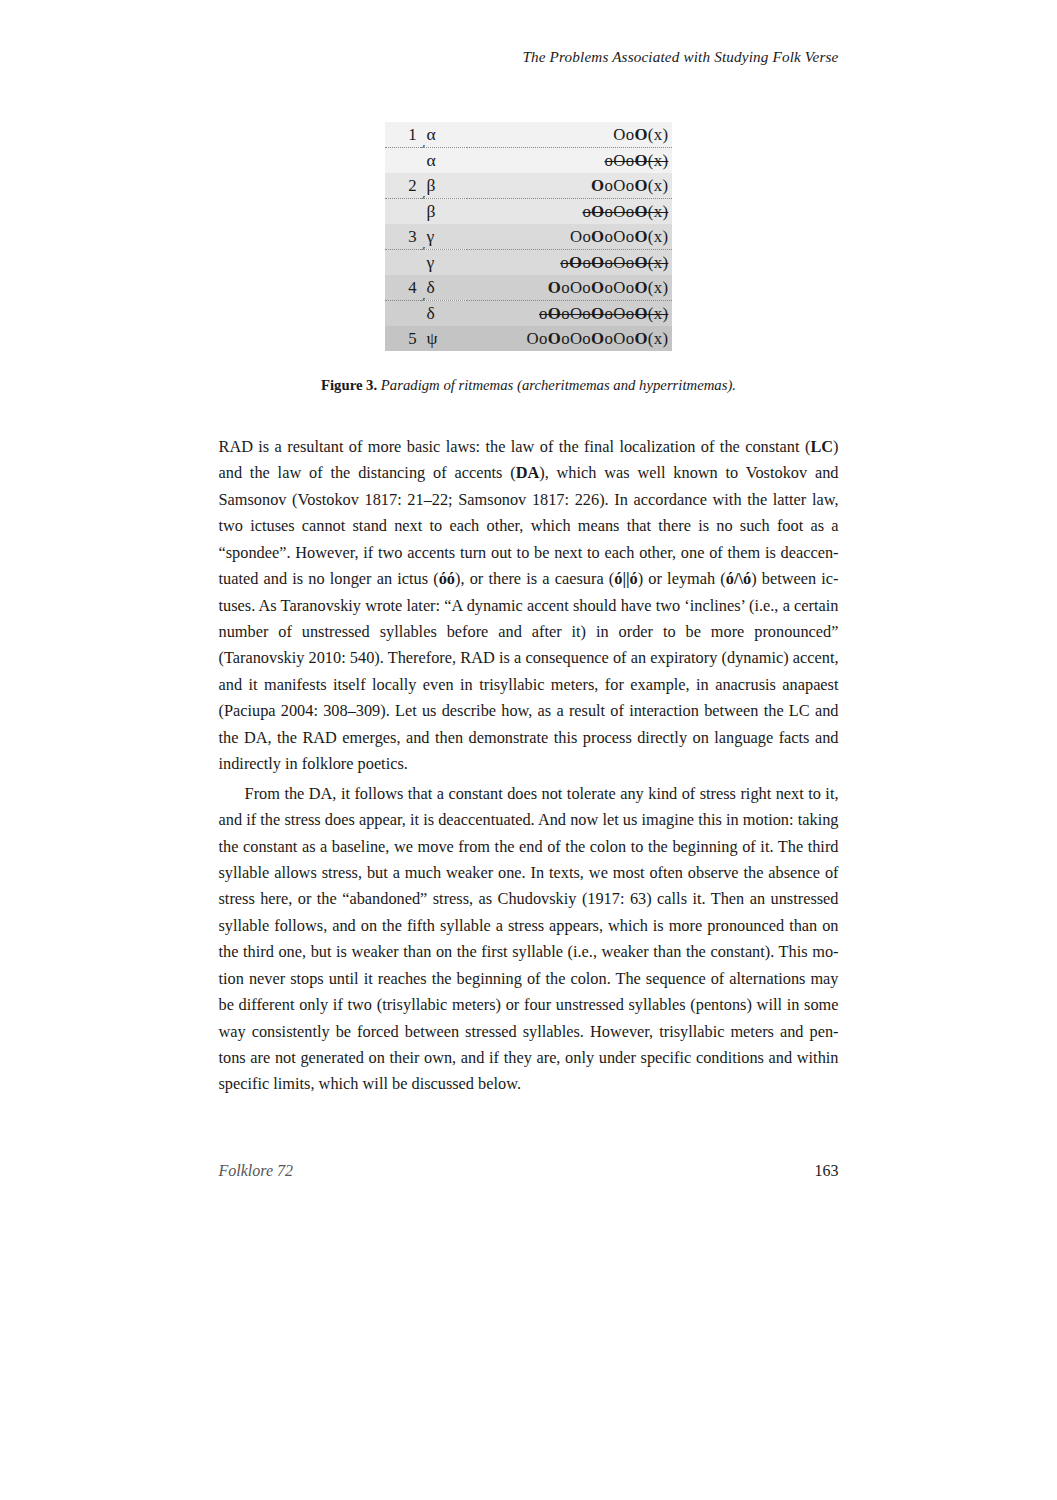The Problems Associated with Studying Folk Verse
| 1 | α | Oo O (x) |
| | ′ α | oOo O (x) |
| 2 | β | O oOo O (x) |
| | ′ β | o O oOo O (x) |
| 3 | γ | Oo O oOo O (x) |
| | ′ γ | o O o O oOo O (x) |
| 4 | δ | O oOo O oOo O (x) |
| | ′ δ | o O oOo O oOo O (x) |
| 5 | ψ | Oo O oOo O oOo O (x) |
Figure 3. Paradigm of ritmemas (archeritmemas and hyperritmemas).
RAD is a resultant of more basic laws: the law of the final localization of the constant (LC) and the law of the distancing of accents (DA), which was well known to Vostokov and Samsonov (Vostokov 1817: 21–22; Samsonov 1817: 226). In accordance with the latter law, two ictuses cannot stand next to each other, which means that there is no such foot as a “spondee”. However, if two accents turn out to be next to each other, one of them is deaccentuated and is no longer an ictus (óó), or there is a caesura (ó||ó) or leymah (ó/\ó) between ictuses. As Taranovskiy wrote later: “A dynamic accent should have two ‘inclines’ (i.e., a certain number of unstressed syllables before and after it) in order to be more pronounced” (Taranovskiy 2010: 540). Therefore, RAD is a consequence of an expiratory (dynamic) accent, and it manifests itself locally even in trisyllabic meters, for example, in anacrusis anapaest (Paciupa 2004: 308–309). Let us describe how, as a result of interaction between the LC and the DA, the RAD emerges, and then demonstrate this process directly on language facts and indirectly in folklore poetics.
From the DA, it follows that a constant does not tolerate any kind of stress right next to it, and if the stress does appear, it is deaccentuated. And now let us imagine this in motion: taking the constant as a baseline, we move from the end of the colon to the beginning of it. The third syllable allows stress, but a much weaker one. In texts, we most often observe the absence of stress here, or the “abandoned” stress, as Chudovskiy (1917: 63) calls it. Then an unstressed syllable follows, and on the fifth syllable a stress appears, which is more pronounced than on the third one, but is weaker than on the first syllable (i.e., weaker than the constant). This motion never stops until it reaches the beginning of the colon. The sequence of alternations may be different only if two (trisyllabic meters) or four unstressed syllables (pentons) will in some way consistently be forced between stressed syllables. However, trisyllabic meters and pentons are not generated on their own, and if they are, only under specific conditions and within specific limits, which will be discussed below.
Folklore 72 163